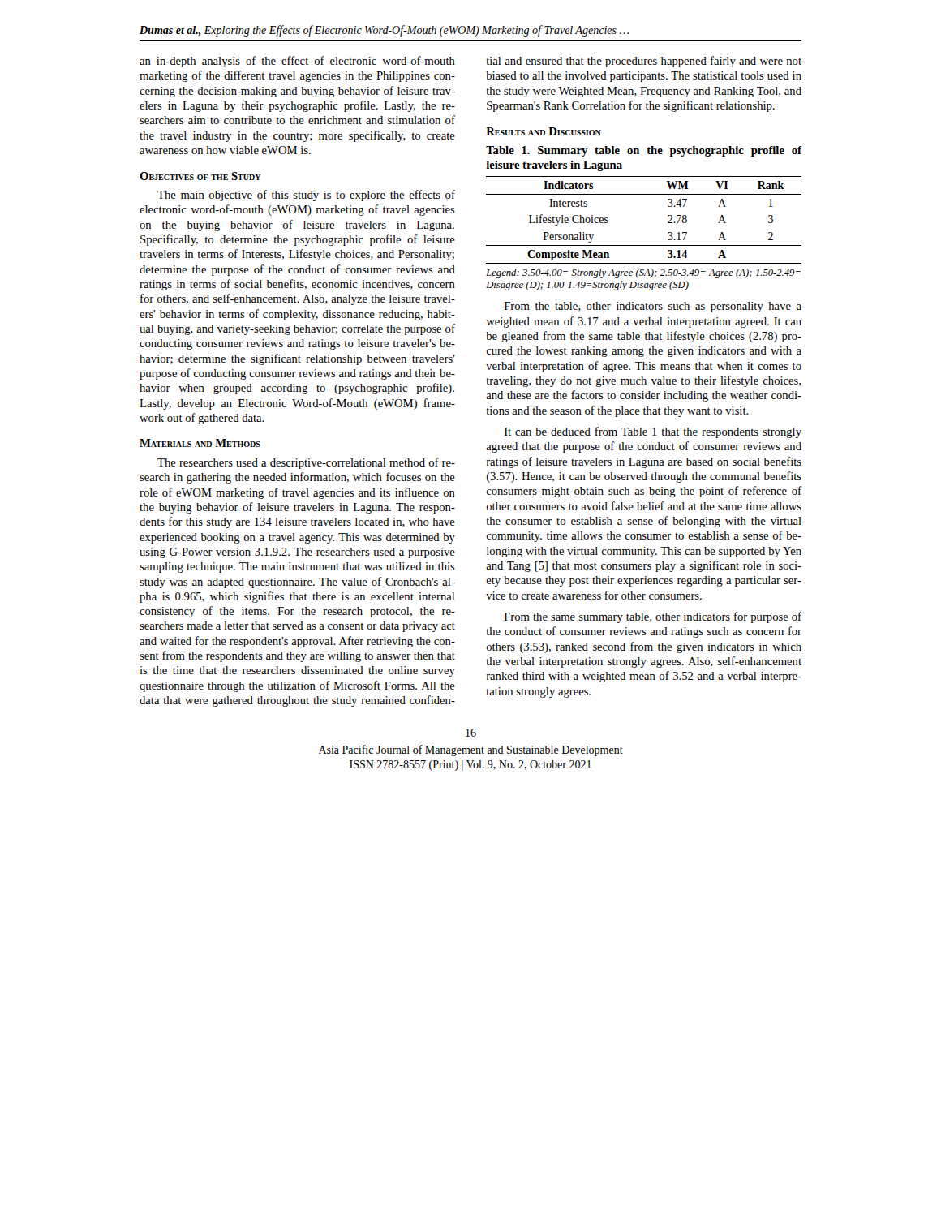Dumas et al., Exploring the Effects of Electronic Word-Of-Mouth (eWOM) Marketing of Travel Agencies …
an in-depth analysis of the effect of electronic word-of-mouth marketing of the different travel agencies in the Philippines concerning the decision-making and buying behavior of leisure travelers in Laguna by their psychographic profile. Lastly, the researchers aim to contribute to the enrichment and stimulation of the travel industry in the country; more specifically, to create awareness on how viable eWOM is.
Objectives of the Study
The main objective of this study is to explore the effects of electronic word-of-mouth (eWOM) marketing of travel agencies on the buying behavior of leisure travelers in Laguna. Specifically, to determine the psychographic profile of leisure travelers in terms of Interests, Lifestyle choices, and Personality; determine the purpose of the conduct of consumer reviews and ratings in terms of social benefits, economic incentives, concern for others, and self-enhancement. Also, analyze the leisure travelers' behavior in terms of complexity, dissonance reducing, habitual buying, and variety-seeking behavior; correlate the purpose of conducting consumer reviews and ratings to leisure traveler's behavior; determine the significant relationship between travelers' purpose of conducting consumer reviews and ratings and their behavior when grouped according to (psychographic profile). Lastly, develop an Electronic Word-of-Mouth (eWOM) framework out of gathered data.
Materials and Methods
The researchers used a descriptive-correlational method of research in gathering the needed information, which focuses on the role of eWOM marketing of travel agencies and its influence on the buying behavior of leisure travelers in Laguna. The respondents for this study are 134 leisure travelers located in, who have experienced booking on a travel agency. This was determined by using G-Power version 3.1.9.2. The researchers used a purposive sampling technique. The main instrument that was utilized in this study was an adapted questionnaire. The value of Cronbach's alpha is 0.965, which signifies that there is an excellent internal consistency of the items. For the research protocol, the researchers made a letter that served as a consent or data privacy act and waited for the respondent's approval. After retrieving the consent from the respondents and they are willing to answer then that is the time that the researchers disseminated the online survey questionnaire through the utilization of Microsoft Forms. All the data that were gathered throughout the study remained confidential and ensured that the procedures happened fairly and were not biased to all the involved participants. The statistical tools used in the study were Weighted Mean, Frequency and Ranking Tool, and Spearman's Rank Correlation for the significant relationship.
Results and Discussion
Table 1. Summary table on the psychographic profile of leisure travelers in Laguna
| Indicators | WM | VI | Rank |
| --- | --- | --- | --- |
| Interests | 3.47 | A | 1 |
| Lifestyle Choices | 2.78 | A | 3 |
| Personality | 3.17 | A | 2 |
| Composite Mean | 3.14 | A | |
Legend: 3.50-4.00= Strongly Agree (SA); 2.50-3.49= Agree (A); 1.50-2.49= Disagree (D); 1.00-1.49=Strongly Disagree (SD)
From the table, other indicators such as personality have a weighted mean of 3.17 and a verbal interpretation agreed. It can be gleaned from the same table that lifestyle choices (2.78) procured the lowest ranking among the given indicators and with a verbal interpretation of agree. This means that when it comes to traveling, they do not give much value to their lifestyle choices, and these are the factors to consider including the weather conditions and the season of the place that they want to visit.
It can be deduced from Table 1 that the respondents strongly agreed that the purpose of the conduct of consumer reviews and ratings of leisure travelers in Laguna are based on social benefits (3.57). Hence, it can be observed through the communal benefits consumers might obtain such as being the point of reference of other consumers to avoid false belief and at the same time allows the consumer to establish a sense of belonging with the virtual community. time allows the consumer to establish a sense of belonging with the virtual community. This can be supported by Yen and Tang [5] that most consumers play a significant role in society because they post their experiences regarding a particular service to create awareness for other consumers.
From the same summary table, other indicators for purpose of the conduct of consumer reviews and ratings such as concern for others (3.53), ranked second from the given indicators in which the verbal interpretation strongly agrees. Also, self-enhancement ranked third with a weighted mean of 3.52 and a verbal interpretation strongly agrees.
16 Asia Pacific Journal of Management and Sustainable Development
ISSN 2782-8557 (Print) | Vol. 9, No. 2, October 2021